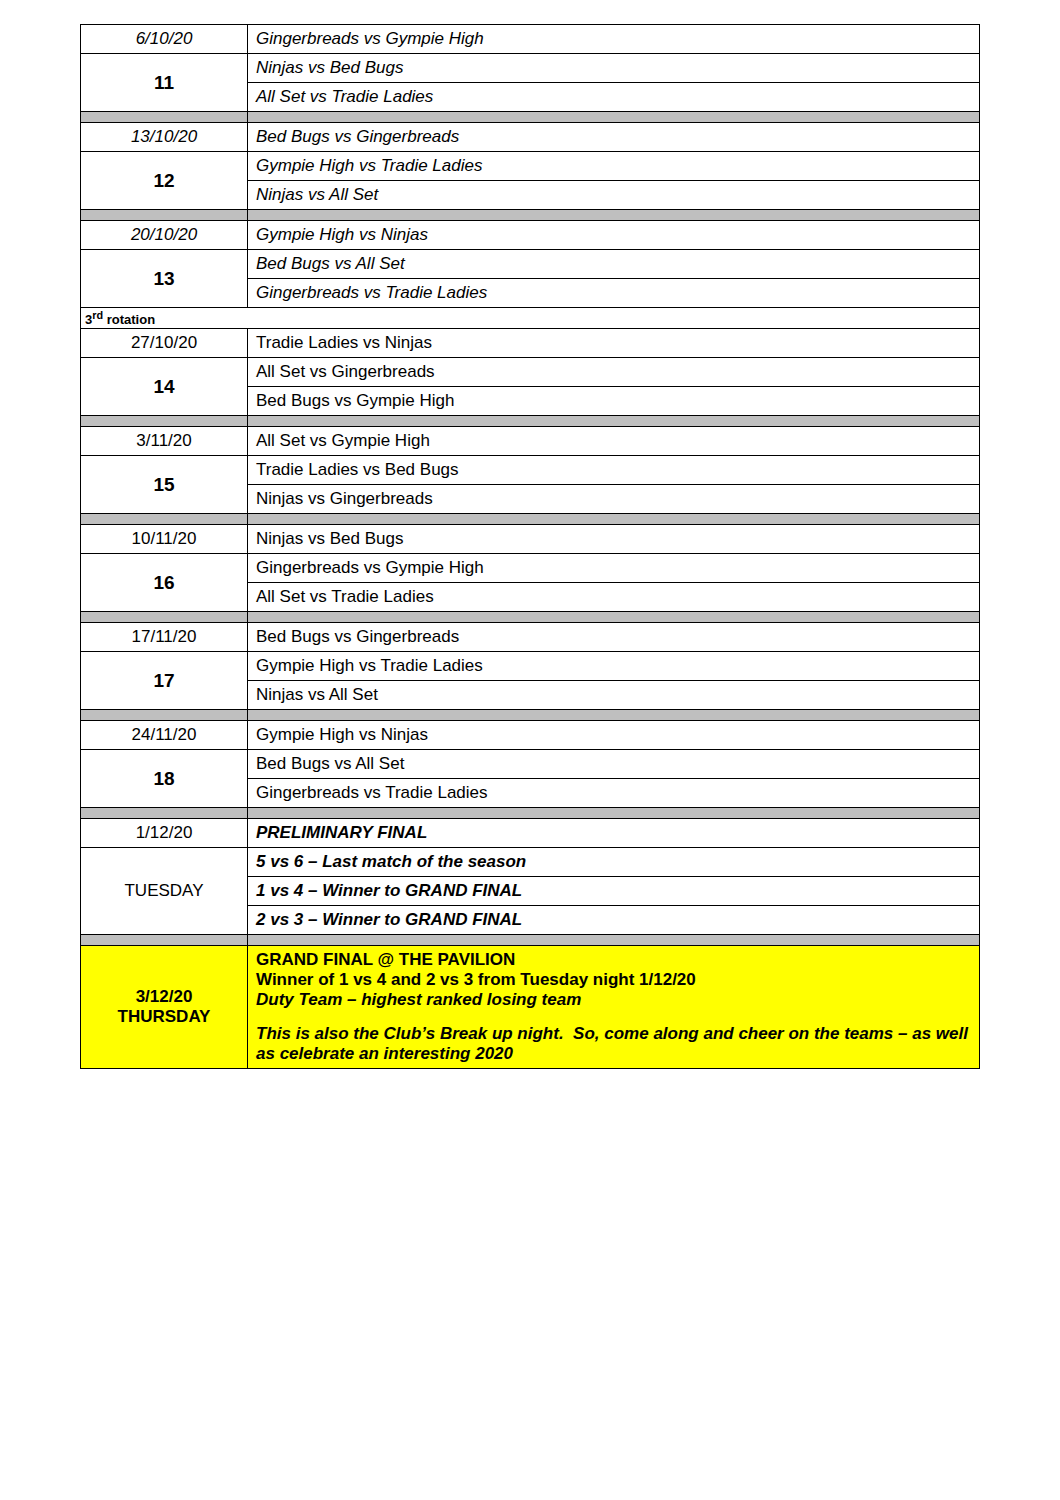| 6/10/20 | Gingerbreads vs Gympie High |
| 11 | Ninjas vs Bed Bugs |
| All Set vs Tradie Ladies |
| 13/10/20 | Bed Bugs vs Gingerbreads |
| 12 | Gympie High vs Tradie Ladies |
| Ninjas vs All Set |
| 20/10/20 | Gympie High vs Ninjas |
| 13 | Bed Bugs vs All Set |
| Gingerbreads vs Tradie Ladies |
| 3 rd rotation |
| 27/10/20 | Tradie Ladies vs Ninjas |
| 14 | All Set vs Gingerbreads |
| Bed Bugs vs Gympie High |
| 3/11/20 | All Set vs Gympie High |
| 15 | Tradie Ladies vs Bed Bugs |
| Ninjas vs Gingerbreads |
| 10/11/20 | Ninjas vs Bed Bugs |
| 16 | Gingerbreads vs Gympie High |
| All Set vs Tradie Ladies |
| 17/11/20 | Bed Bugs vs Gingerbreads |
| 17 | Gympie High vs Tradie Ladies |
| Ninjas vs All Set |
| 24/11/20 | Gympie High vs Ninjas |
| 18 | Bed Bugs vs All Set |
| Gingerbreads vs Tradie Ladies |
| 1/12/20 | PRELIMINARY FINAL |
| TUESDAY | 5 vs 6 – Last match of the season |
| 1 vs 4 – Winner to GRAND FINAL |
| 2 vs 3 – Winner to GRAND FINAL |
| 3/12/20 THURSDAY | GRAND FINAL @ THE PAVILION Winner of 1 vs 4 and 2 vs 3 from Tuesday night 1/12/20 Duty Team – highest ranked losing team This is also the Club’s Break up night. So, come along and cheer on the teams – as well as celebrate an interesting 2020 |